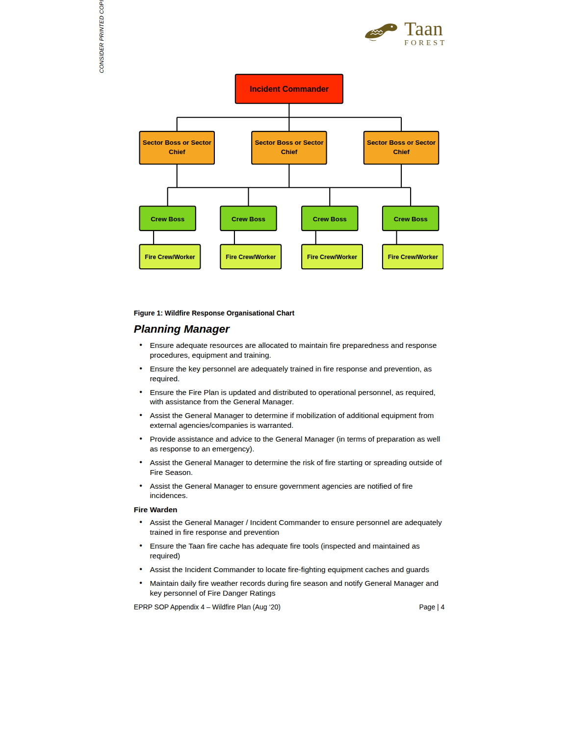CONSIDER PRINTED COPIES OF THIS DOCUMENT UNCONTROLLED. CHECK THE INTRANET TO ENSURE YOU HAVE THE CURRENT VERSION.
Taan FOREST
Incident Commander Sector Boss or Sector Chief Sector Boss or Sector Chief Sector Boss or Sector Chief Crew Boss Crew Boss Crew Boss Crew Boss Fire Crew/Worker Fire Crew/Worker Fire Crew/Worker Fire Crew/Worker
Figure 1: Wildfire Response Organisational Chart
Planning Manager
Ensure adequate resources are allocated to maintain fire preparedness and response procedures, equipment and training.
Ensure the key personnel are adequately trained in fire response and prevention, as required.
Ensure the Fire Plan is updated and distributed to operational personnel, as required, with assistance from the General Manager.
Assist the General Manager to determine if mobilization of additional equipment from external agencies/companies is warranted.
Provide assistance and advice to the General Manager (in terms of preparation as well as response to an emergency).
Assist the General Manager to determine the risk of fire starting or spreading outside of Fire Season.
Assist the General Manager to ensure government agencies are notified of fire incidences.
Fire Warden
Assist the General Manager / Incident Commander to ensure personnel are adequately trained in fire response and prevention
Ensure the Taan fire cache has adequate fire tools (inspected and maintained as required)
Assist the Incident Commander to locate fire-fighting equipment caches and guards
Maintain daily fire weather records during fire season and notify General Manager and key personnel of Fire Danger Ratings
EPRP SOP Appendix 4 – Wildfire Plan (Aug ‘20)
Page | 4